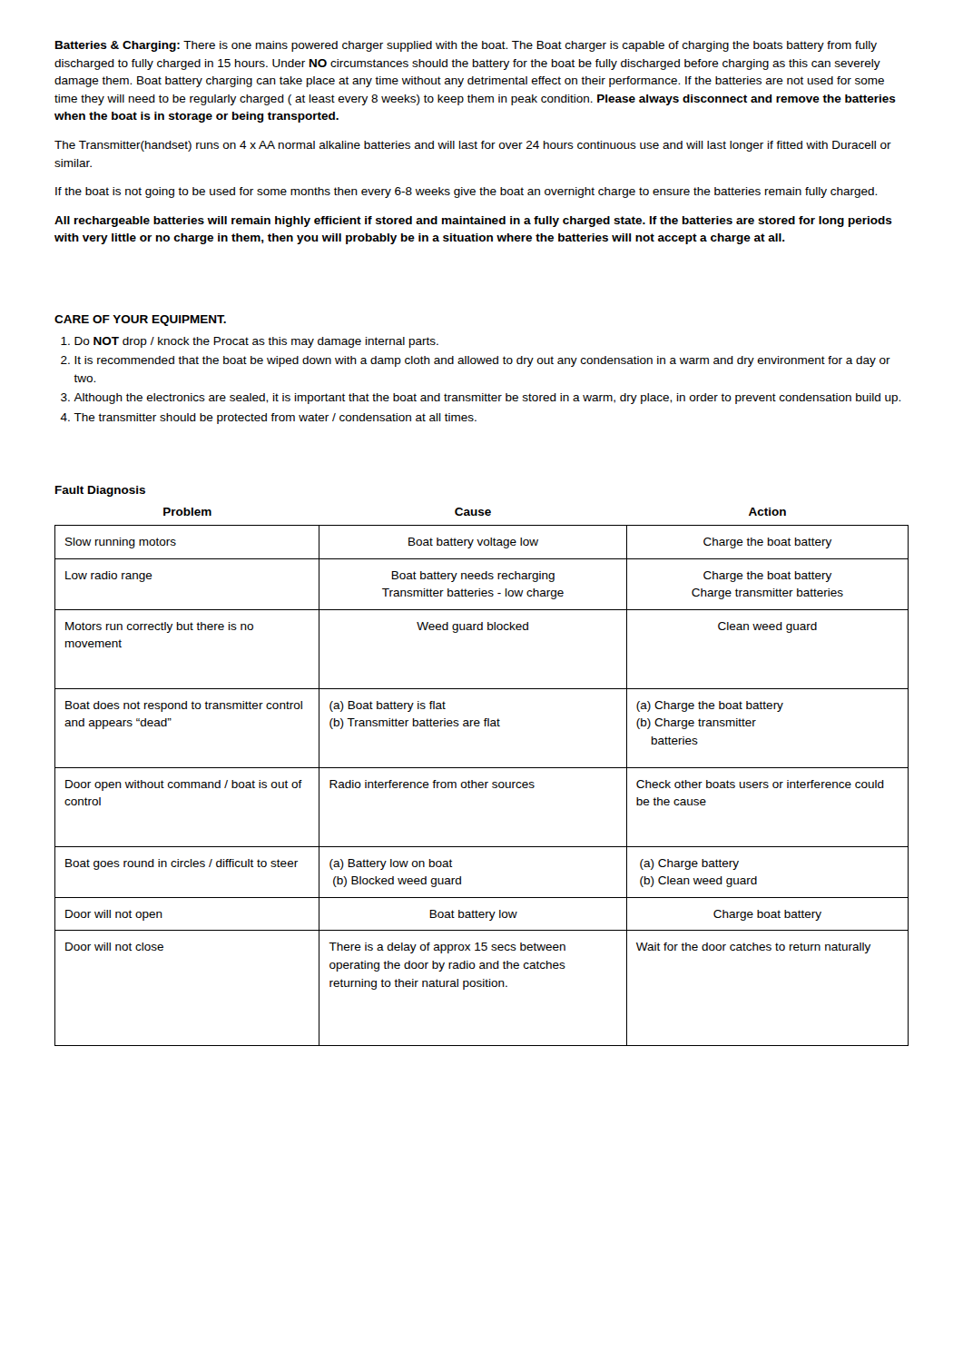Batteries & Charging: There is one mains powered charger supplied with the boat. The Boat charger is capable of charging the boats battery from fully discharged to fully charged in 15 hours. Under NO circumstances should the battery for the boat be fully discharged before charging as this can severely damage them. Boat battery charging can take place at any time without any detrimental effect on their performance. If the batteries are not used for some time they will need to be regularly charged ( at least every 8 weeks) to keep them in peak condition. Please always disconnect and remove the batteries when the boat is in storage or being transported.
The Transmitter(handset) runs on 4 x AA normal alkaline batteries and will last for over 24 hours continuous use and will last longer if fitted with Duracell or similar.
If the boat is not going to be used for some months then every 6-8 weeks give the boat an overnight charge to ensure the batteries remain fully charged.
All rechargeable batteries will remain highly efficient if stored and maintained in a fully charged state. If the batteries are stored for long periods with very little or no charge in them, then you will probably be in a situation where the batteries will not accept a charge at all.
CARE OF YOUR EQUIPMENT.
Do NOT drop / knock the Procat as this may damage internal parts.
It is recommended that the boat be wiped down with a damp cloth and allowed to dry out any condensation in a warm and dry environment for a day or two.
Although the electronics are sealed, it is important that the boat and transmitter be stored in a warm, dry place, in order to prevent condensation build up.
The transmitter should be protected from water / condensation at all times.
Fault Diagnosis
| Problem | Cause | Action |
| --- | --- | --- |
| Slow running motors | Boat battery voltage low | Charge the boat battery |
| Low radio range | Boat battery needs recharging Transmitter batteries - low charge | Charge the boat battery Charge transmitter batteries |
| Motors run correctly but there is no movement | Weed guard blocked | Clean weed guard |
| Boat does not respond to transmitter control and appears “dead” | (a) Boat battery is flat (b) Transmitter batteries are flat | (a) Charge the boat battery (b) Charge transmitter batteries |
| Door open without command / boat is out of control | Radio interference from other sources | Check other boats users or interference could be the cause |
| Boat goes round in circles / difficult to steer | (a) Battery low on boat (b) Blocked weed guard | (a) Charge battery (b) Clean weed guard |
| Door will not open | Boat battery low | Charge boat battery |
| Door will not close | There is a delay of approx 15 secs between operating the door by radio and the catches returning to their natural position. | Wait for the door catches to return naturally |